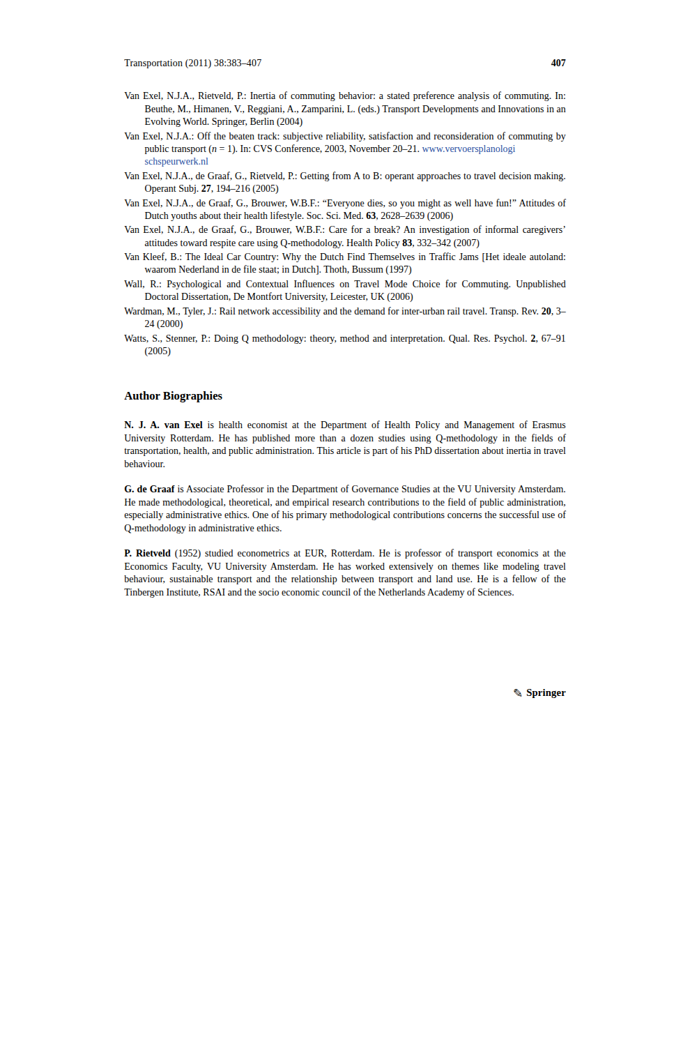Transportation (2011) 38:383–407 407
Van Exel, N.J.A., Rietveld, P.: Inertia of commuting behavior: a stated preference analysis of commuting. In: Beuthe, M., Himanen, V., Reggiani, A., Zamparini, L. (eds.) Transport Developments and Innovations in an Evolving World. Springer, Berlin (2004)
Van Exel, N.J.A.: Off the beaten track: subjective reliability, satisfaction and reconsideration of commuting by public transport (n = 1). In: CVS Conference, 2003, November 20–21. www.vervoersplanologi
schspeurwerk.nl
Van Exel, N.J.A., de Graaf, G., Rietveld, P.: Getting from A to B: operant approaches to travel decision making. Operant Subj. 27, 194–216 (2005)
Van Exel, N.J.A., de Graaf, G., Brouwer, W.B.F.: “Everyone dies, so you might as well have fun!” Attitudes of Dutch youths about their health lifestyle. Soc. Sci. Med. 63, 2628–2639 (2006)
Van Exel, N.J.A., de Graaf, G., Brouwer, W.B.F.: Care for a break? An investigation of informal caregivers’ attitudes toward respite care using Q-methodology. Health Policy 83, 332–342 (2007)
Van Kleef, B.: The Ideal Car Country: Why the Dutch Find Themselves in Traffic Jams [Het ideale autoland: waarom Nederland in de file staat; in Dutch]. Thoth, Bussum (1997)
Wall, R.: Psychological and Contextual Influences on Travel Mode Choice for Commuting. Unpublished Doctoral Dissertation, De Montfort University, Leicester, UK (2006)
Wardman, M., Tyler, J.: Rail network accessibility and the demand for inter-urban rail travel. Transp. Rev. 20, 3–24 (2000)
Watts, S., Stenner, P.: Doing Q methodology: theory, method and interpretation. Qual. Res. Psychol. 2, 67–91 (2005)
Author Biographies
N. J. A. van Exel is health economist at the Department of Health Policy and Management of Erasmus University Rotterdam. He has published more than a dozen studies using Q-methodology in the fields of transportation, health, and public administration. This article is part of his PhD dissertation about inertia in travel behaviour.
G. de Graaf is Associate Professor in the Department of Governance Studies at the VU University Amsterdam. He made methodological, theoretical, and empirical research contributions to the field of public administration, especially administrative ethics. One of his primary methodological contributions concerns the successful use of Q-methodology in administrative ethics.
P. Rietveld (1952) studied econometrics at EUR, Rotterdam. He is professor of transport economics at the Economics Faculty, VU University Amsterdam. He has worked extensively on themes like modeling travel behaviour, sustainable transport and the relationship between transport and land use. He is a fellow of the Tinbergen Institute, RSAI and the socio economic council of the Netherlands Academy of Sciences.
✎ Springer